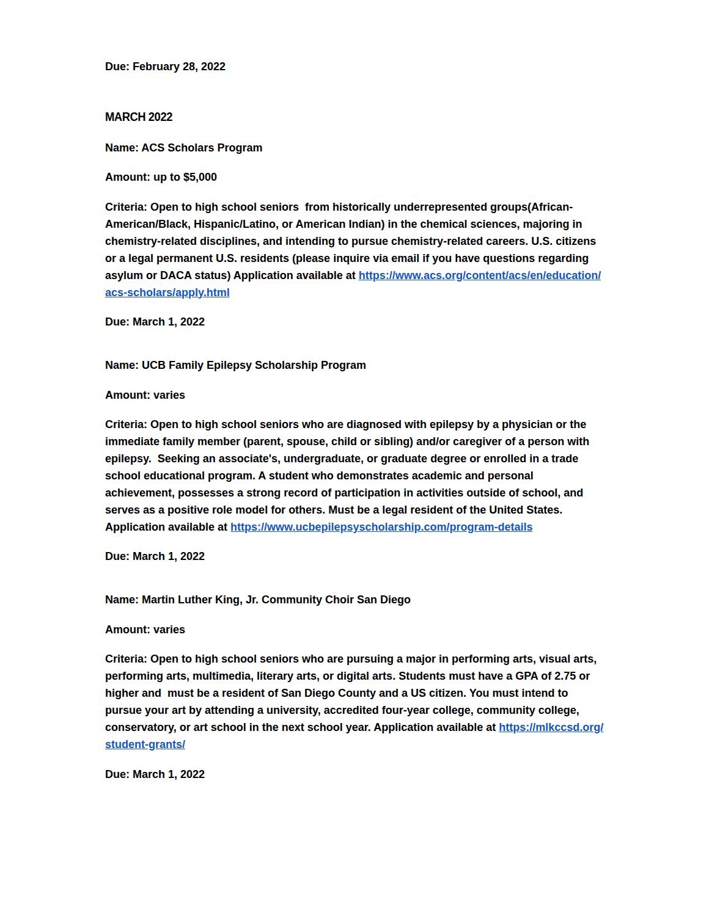Due: February 28, 2022
MARCH 2022
Name: ACS Scholars Program
Amount: up to $5,000
Criteria: Open to high school seniors from historically underrepresented groups(African-American/Black, Hispanic/Latino, or American Indian) in the chemical sciences, majoring in chemistry-related disciplines, and intending to pursue chemistry-related careers. U.S. citizens or a legal permanent U.S. residents (please inquire via email if you have questions regarding asylum or DACA status) Application available at https://www.acs.org/content/acs/en/education/acs-scholars/apply.html
Due: March 1, 2022
Name: UCB Family Epilepsy Scholarship Program
Amount: varies
Criteria: Open to high school seniors who are diagnosed with epilepsy by a physician or the immediate family member (parent, spouse, child or sibling) and/or caregiver of a person with epilepsy. Seeking an associate's, undergraduate, or graduate degree or enrolled in a trade school educational program. A student who demonstrates academic and personal achievement, possesses a strong record of participation in activities outside of school, and serves as a positive role model for others. Must be a legal resident of the United States. Application available at https://www.ucbepilepsyscholarship.com/program-details
Due: March 1, 2022
Name: Martin Luther King, Jr. Community Choir San Diego
Amount: varies
Criteria: Open to high school seniors who are pursuing a major in performing arts, visual arts, performing arts, multimedia, literary arts, or digital arts. Students must have a GPA of 2.75 or higher and must be a resident of San Diego County and a US citizen. You must intend to pursue your art by attending a university, accredited four-year college, community college, conservatory, or art school in the next school year. Application available at https://mlkccsd.org/student-grants/
Due: March 1, 2022